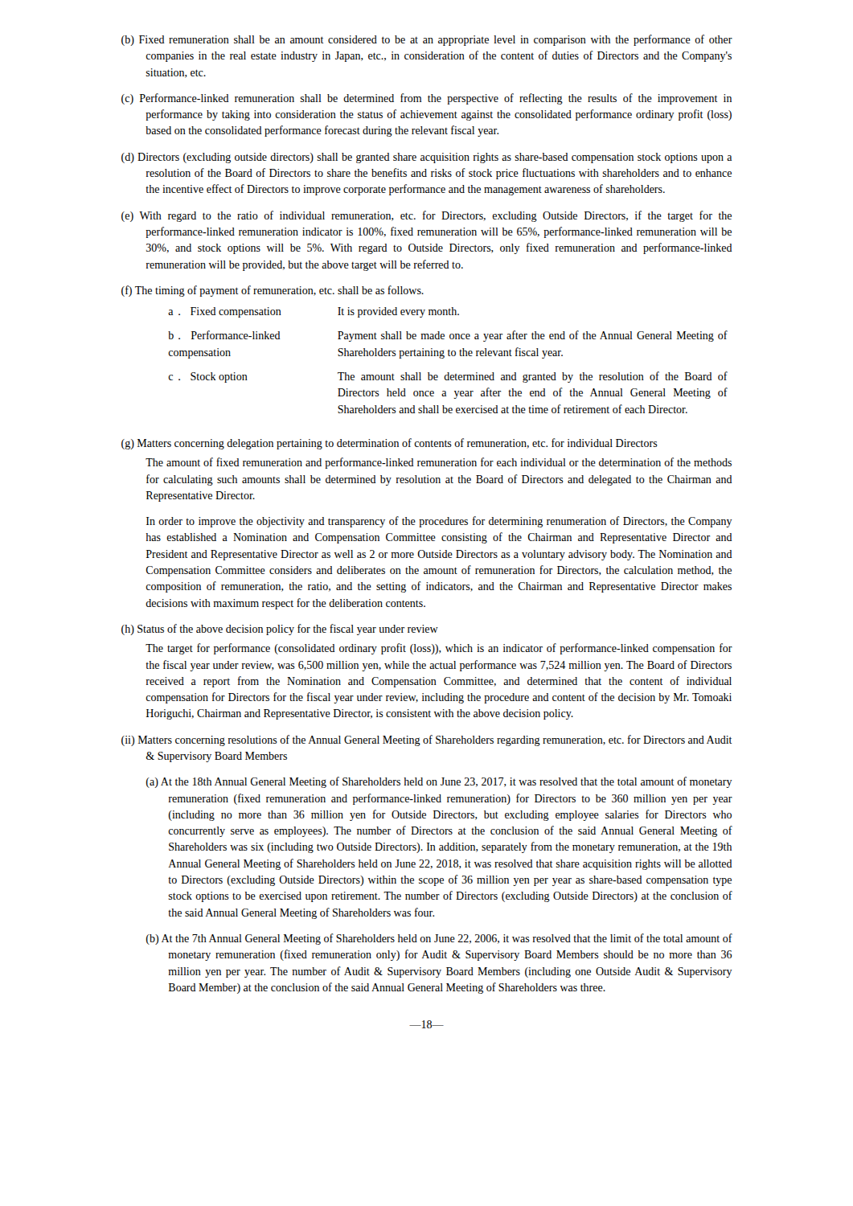(b) Fixed remuneration shall be an amount considered to be at an appropriate level in comparison with the performance of other companies in the real estate industry in Japan, etc., in consideration of the content of duties of Directors and the Company's situation, etc.
(c) Performance-linked remuneration shall be determined from the perspective of reflecting the results of the improvement in performance by taking into consideration the status of achievement against the consolidated performance ordinary profit (loss) based on the consolidated performance forecast during the relevant fiscal year.
(d) Directors (excluding outside directors) shall be granted share acquisition rights as share-based compensation stock options upon a resolution of the Board of Directors to share the benefits and risks of stock price fluctuations with shareholders and to enhance the incentive effect of Directors to improve corporate performance and the management awareness of shareholders.
(e) With regard to the ratio of individual remuneration, etc. for Directors, excluding Outside Directors, if the target for the performance-linked remuneration indicator is 100%, fixed remuneration will be 65%, performance-linked remuneration will be 30%, and stock options will be 5%. With regard to Outside Directors, only fixed remuneration and performance-linked remuneration will be provided, but the above target will be referred to.
(f) The timing of payment of remuneration, etc. shall be as follows.
| a． Fixed compensation | It is provided every month. |
| b． Performance-linked compensation | Payment shall be made once a year after the end of the Annual General Meeting of Shareholders pertaining to the relevant fiscal year. |
| c． Stock option | The amount shall be determined and granted by the resolution of the Board of Directors held once a year after the end of the Annual General Meeting of Shareholders and shall be exercised at the time of retirement of each Director. |
(g) Matters concerning delegation pertaining to determination of contents of remuneration, etc. for individual Directors
The amount of fixed remuneration and performance-linked remuneration for each individual or the determination of the methods for calculating such amounts shall be determined by resolution at the Board of Directors and delegated to the Chairman and Representative Director.
In order to improve the objectivity and transparency of the procedures for determining renumeration of Directors, the Company has established a Nomination and Compensation Committee consisting of the Chairman and Representative Director and President and Representative Director as well as 2 or more Outside Directors as a voluntary advisory body. The Nomination and Compensation Committee considers and deliberates on the amount of remuneration for Directors, the calculation method, the composition of remuneration, the ratio, and the setting of indicators, and the Chairman and Representative Director makes decisions with maximum respect for the deliberation contents.
(h) Status of the above decision policy for the fiscal year under review
The target for performance (consolidated ordinary profit (loss)), which is an indicator of performance-linked compensation for the fiscal year under review, was 6,500 million yen, while the actual performance was 7,524 million yen. The Board of Directors received a report from the Nomination and Compensation Committee, and determined that the content of individual compensation for Directors for the fiscal year under review, including the procedure and content of the decision by Mr. Tomoaki Horiguchi, Chairman and Representative Director, is consistent with the above decision policy.
(ii) Matters concerning resolutions of the Annual General Meeting of Shareholders regarding remuneration, etc. for Directors and Audit & Supervisory Board Members
(a) At the 18th Annual General Meeting of Shareholders held on June 23, 2017, it was resolved that the total amount of monetary remuneration (fixed remuneration and performance-linked remuneration) for Directors to be 360 million yen per year (including no more than 36 million yen for Outside Directors, but excluding employee salaries for Directors who concurrently serve as employees). The number of Directors at the conclusion of the said Annual General Meeting of Shareholders was six (including two Outside Directors). In addition, separately from the monetary remuneration, at the 19th Annual General Meeting of Shareholders held on June 22, 2018, it was resolved that share acquisition rights will be allotted to Directors (excluding Outside Directors) within the scope of 36 million yen per year as share-based compensation type stock options to be exercised upon retirement. The number of Directors (excluding Outside Directors) at the conclusion of the said Annual General Meeting of Shareholders was four.
(b) At the 7th Annual General Meeting of Shareholders held on June 22, 2006, it was resolved that the limit of the total amount of monetary remuneration (fixed remuneration only) for Audit & Supervisory Board Members should be no more than 36 million yen per year. The number of Audit & Supervisory Board Members (including one Outside Audit & Supervisory Board Member) at the conclusion of the said Annual General Meeting of Shareholders was three.
—18—